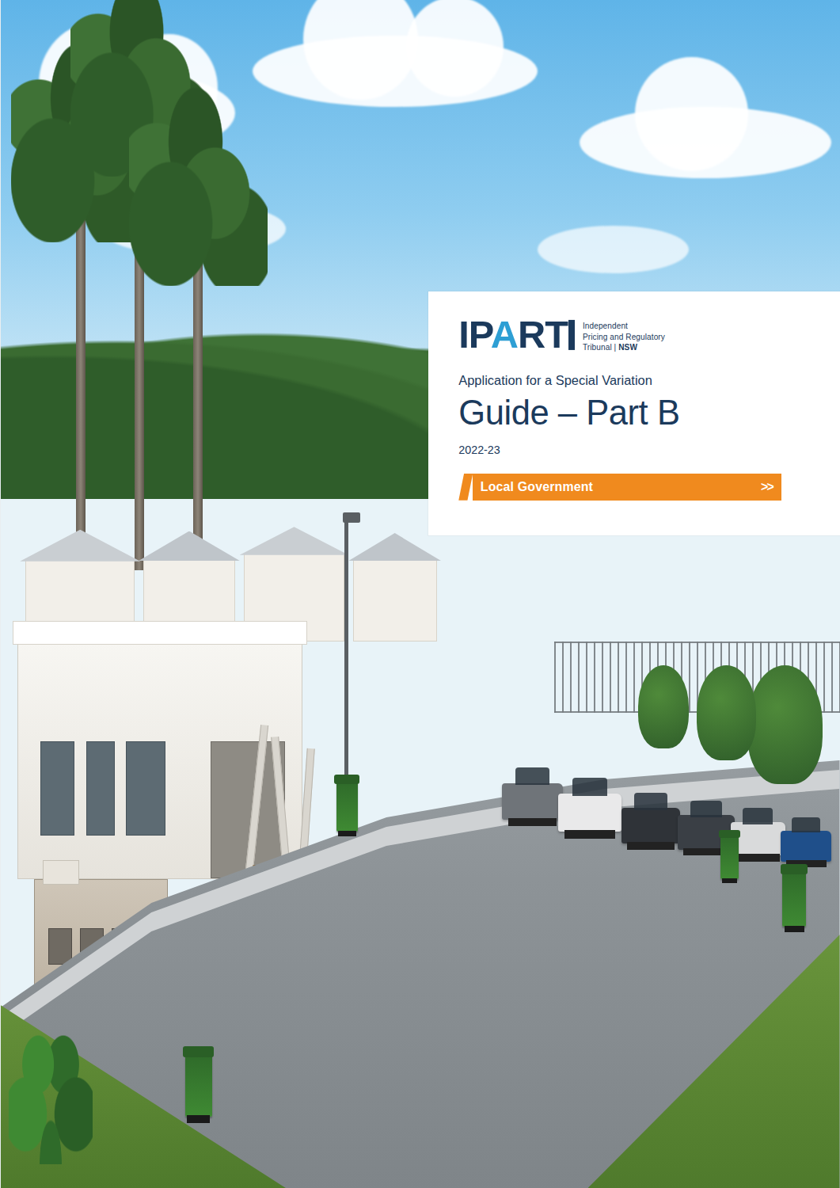IPART
Independent
Pricing and Regulatory
Tribunal | NSW
Application for a Special Variation
Guide – Part B
2022-23
Local Government >>